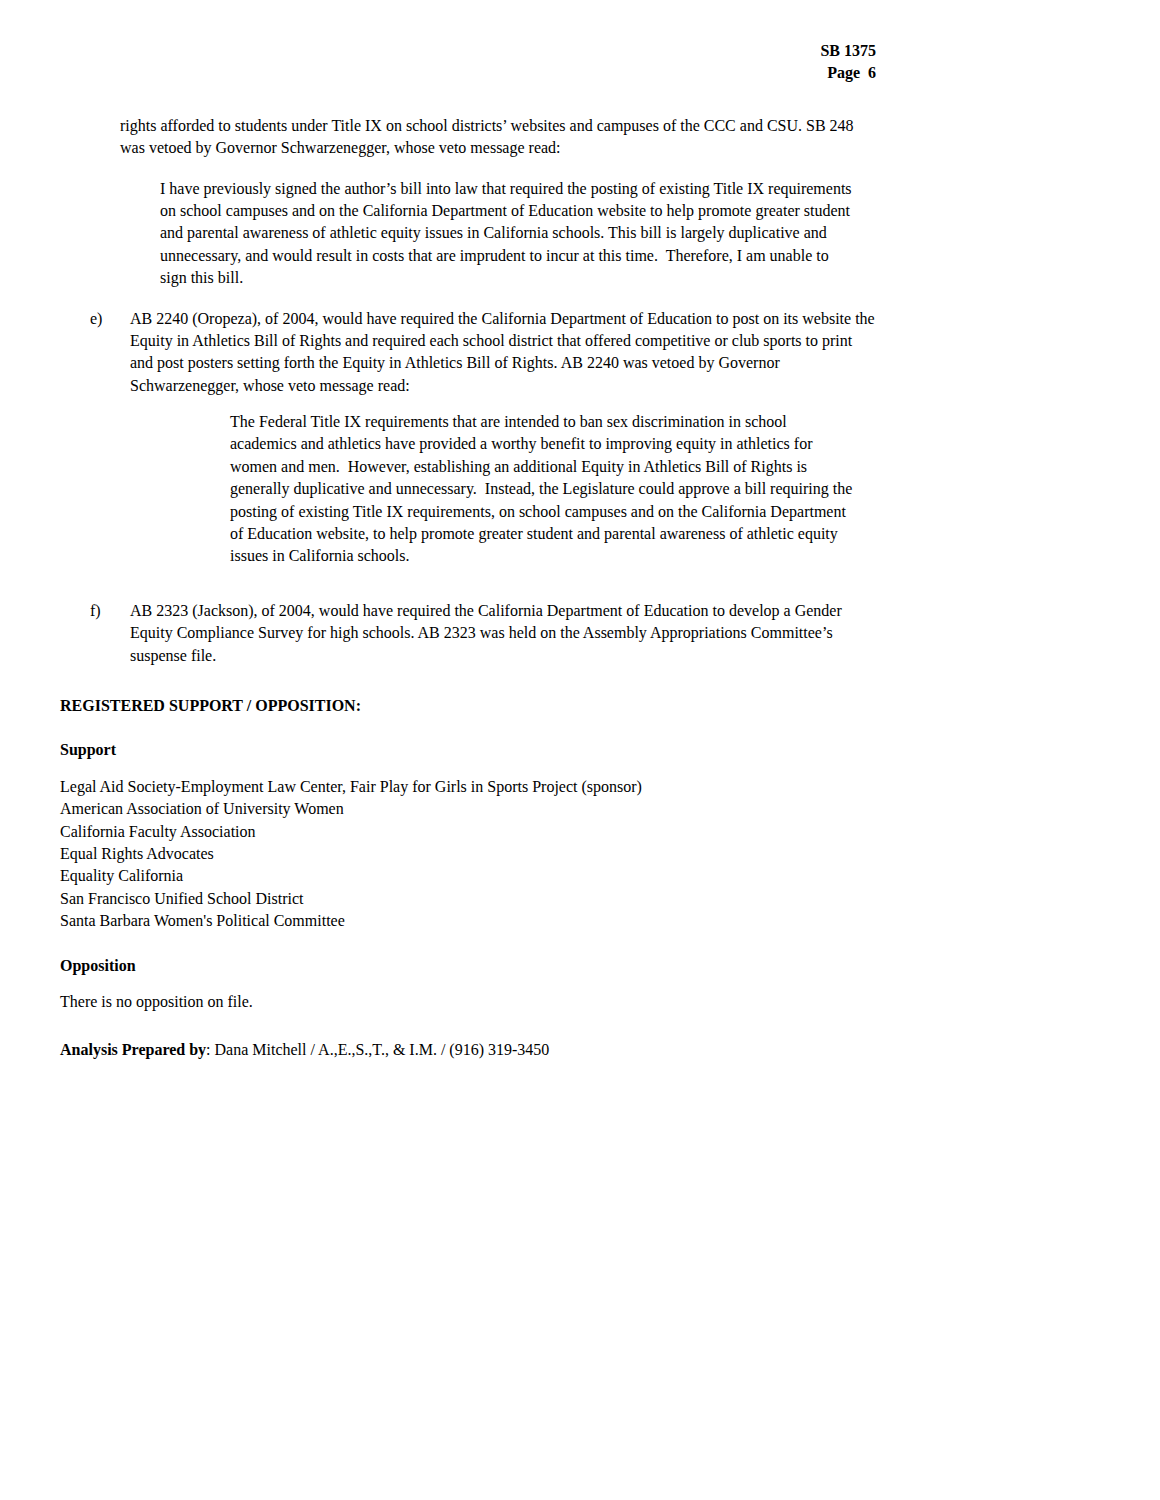SB 1375 Page 6
rights afforded to students under Title IX on school districts’ websites and campuses of the CCC and CSU. SB 248 was vetoed by Governor Schwarzenegger, whose veto message read:
I have previously signed the author’s bill into law that required the posting of existing Title IX requirements on school campuses and on the California Department of Education website to help promote greater student and parental awareness of athletic equity issues in California schools. This bill is largely duplicative and unnecessary, and would result in costs that are imprudent to incur at this time. Therefore, I am unable to sign this bill.
e)
AB 2240 (Oropeza), of 2004, would have required the California Department of Education to post on its website the Equity in Athletics Bill of Rights and required each school district that offered competitive or club sports to print and post posters setting forth the Equity in Athletics Bill of Rights. AB 2240 was vetoed by Governor Schwarzenegger, whose veto message read:
The Federal Title IX requirements that are intended to ban sex discrimination in school academics and athletics have provided a worthy benefit to improving equity in athletics for women and men. However, establishing an additional Equity in Athletics Bill of Rights is generally duplicative and unnecessary. Instead, the Legislature could approve a bill requiring the posting of existing Title IX requirements, on school campuses and on the California Department of Education website, to help promote greater student and parental awareness of athletic equity issues in California schools.
f)
AB 2323 (Jackson), of 2004, would have required the California Department of Education to develop a Gender Equity Compliance Survey for high schools. AB 2323 was held on the Assembly Appropriations Committee’s suspense file.
REGISTERED SUPPORT / OPPOSITION:
Support
Legal Aid Society-Employment Law Center, Fair Play for Girls in Sports Project (sponsor)
American Association of University Women
California Faculty Association
Equal Rights Advocates
Equality California
San Francisco Unified School District
Santa Barbara Women's Political Committee
Opposition
There is no opposition on file.
Analysis Prepared by: Dana Mitchell / A.,E.,S.,T., & I.M. / (916) 319-3450